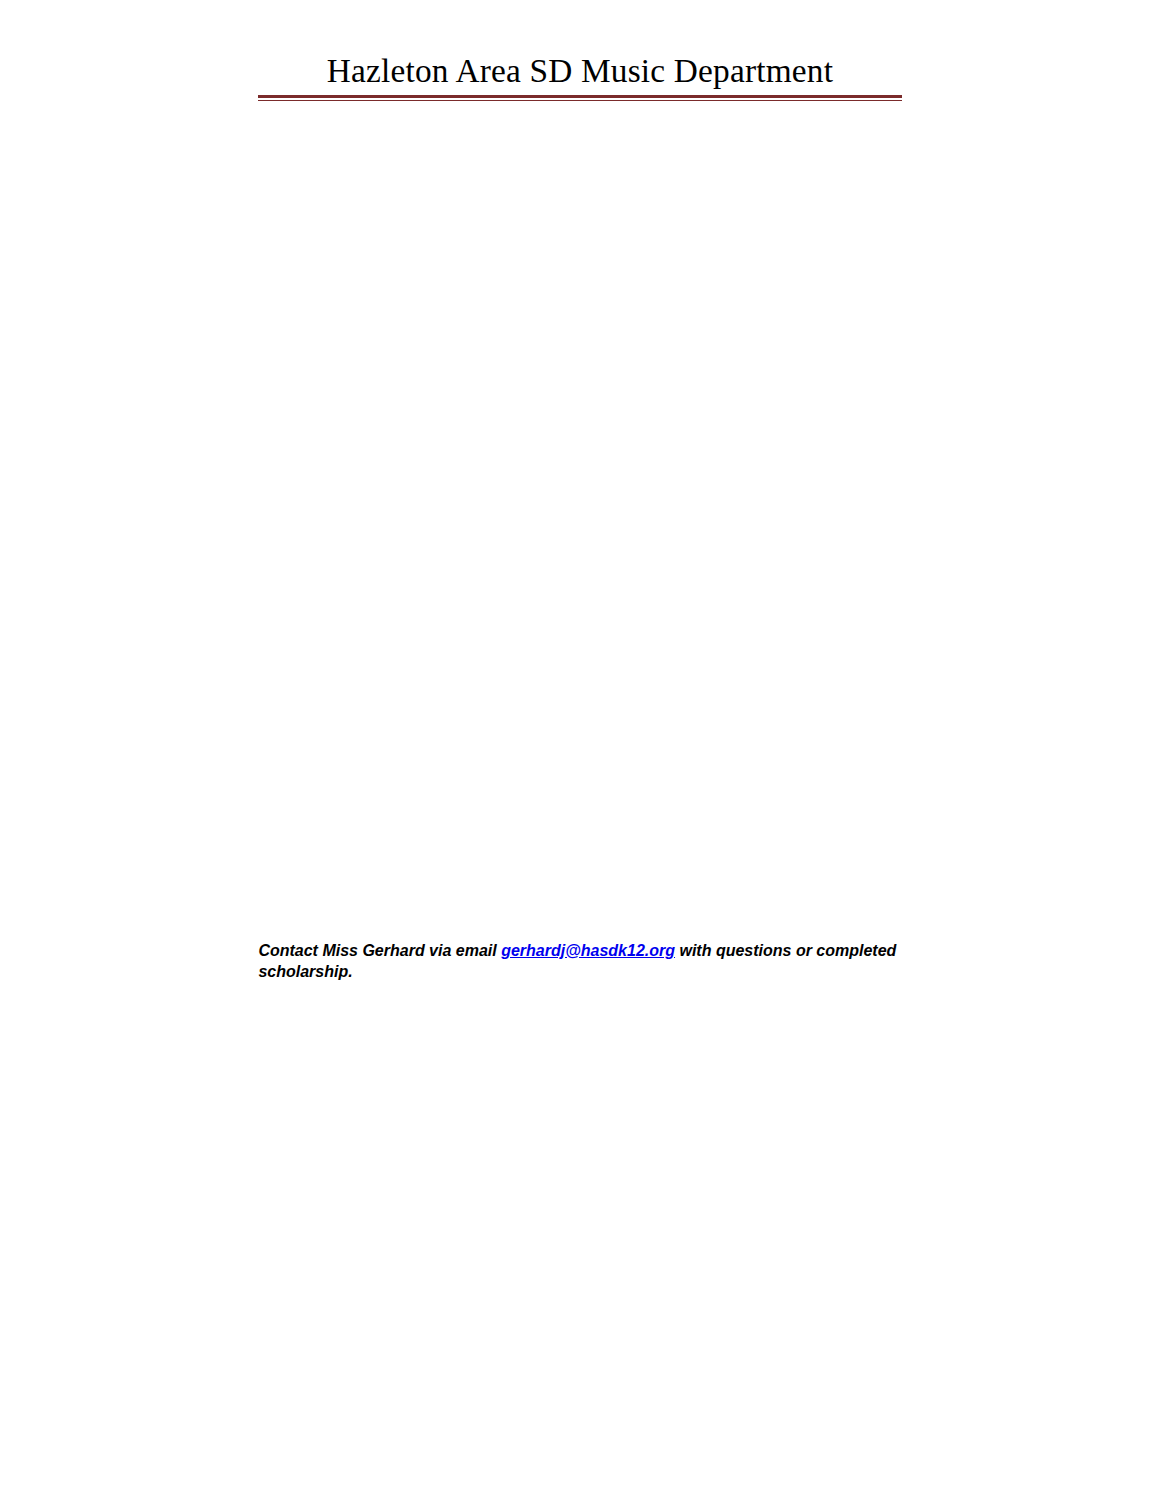Hazleton Area SD Music Department
Contact Miss Gerhard via email gerhardj@hasdk12.org with questions or completed scholarship.